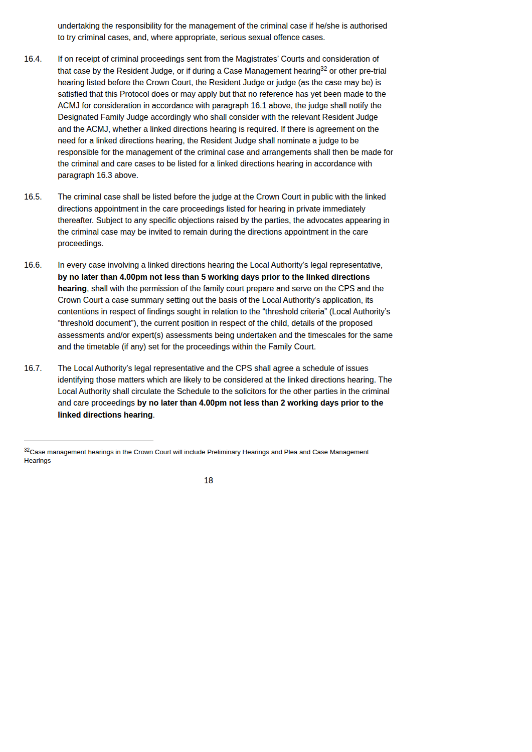undertaking the responsibility for the management of the criminal case if he/she is authorised to try criminal cases, and, where appropriate, serious sexual offence cases.
16.4.
If on receipt of criminal proceedings sent from the Magistrates’ Courts and consideration of that case by the Resident Judge, or if during a Case Management hearing32 or other pre-trial hearing listed before the Crown Court, the Resident Judge or judge (as the case may be) is satisfied that this Protocol does or may apply but that no reference has yet been made to the ACMJ for consideration in accordance with paragraph 16.1 above, the judge shall notify the Designated Family Judge accordingly who shall consider with the relevant Resident Judge and the ACMJ, whether a linked directions hearing is required. If there is agreement on the need for a linked directions hearing, the Resident Judge shall nominate a judge to be responsible for the management of the criminal case and arrangements shall then be made for the criminal and care cases to be listed for a linked directions hearing in accordance with paragraph 16.3 above.
16.5.
The criminal case shall be listed before the judge at the Crown Court in public with the linked directions appointment in the care proceedings listed for hearing in private immediately thereafter. Subject to any specific objections raised by the parties, the advocates appearing in the criminal case may be invited to remain during the directions appointment in the care proceedings.
16.6.
In every case involving a linked directions hearing the Local Authority’s legal representative, by no later than 4.00pm not less than 5 working days prior to the linked directions hearing, shall with the permission of the family court prepare and serve on the CPS and the Crown Court a case summary setting out the basis of the Local Authority’s application, its contentions in respect of findings sought in relation to the “threshold criteria” (Local Authority’s “threshold document”), the current position in respect of the child, details of the proposed assessments and/or expert(s) assessments being undertaken and the timescales for the same and the timetable (if any) set for the proceedings within the Family Court.
16.7.
The Local Authority’s legal representative and the CPS shall agree a schedule of issues identifying those matters which are likely to be considered at the linked directions hearing. The Local Authority shall circulate the Schedule to the solicitors for the other parties in the criminal and care proceedings by no later than 4.00pm not less than 2 working days prior to the linked directions hearing.
32Case management hearings in the Crown Court will include Preliminary Hearings and Plea and Case Management Hearings
18